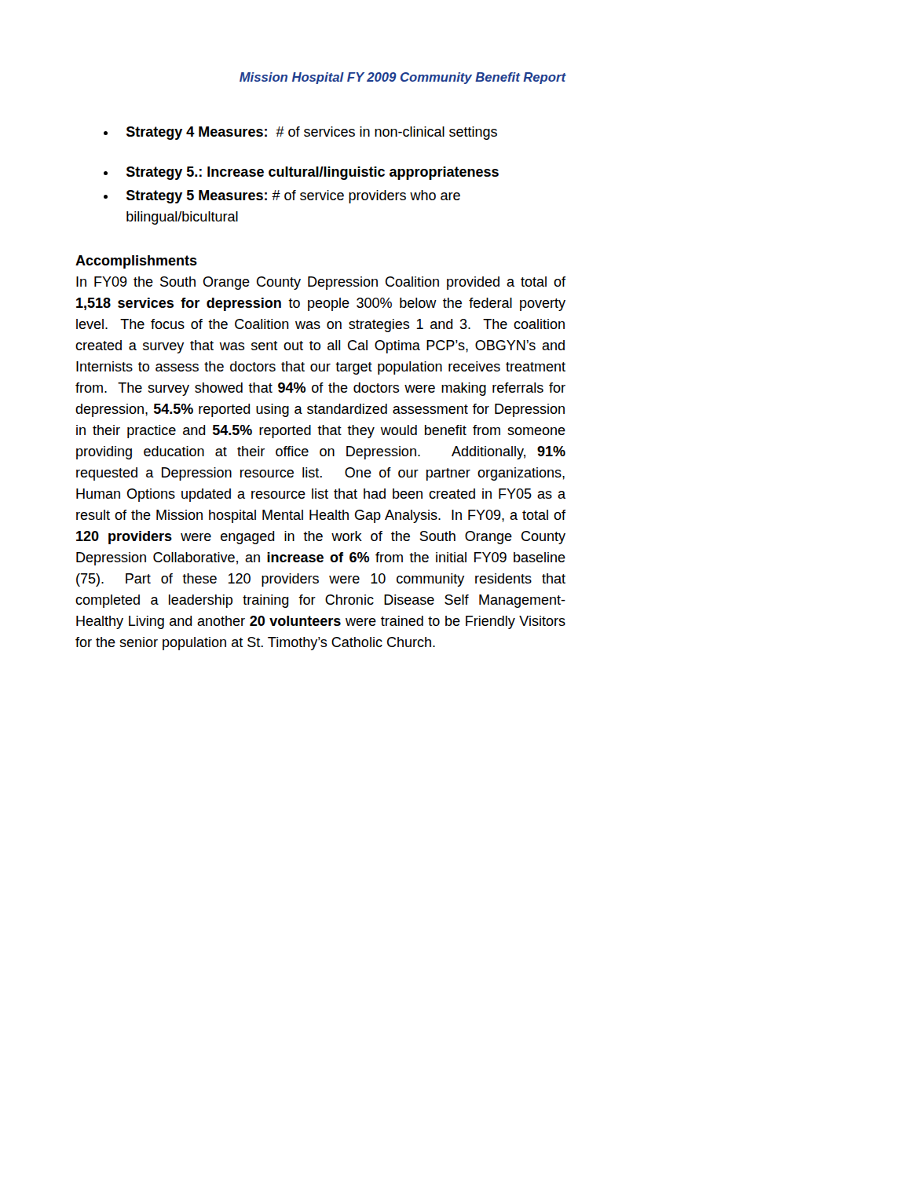Mission Hospital FY 2009 Community Benefit Report
Strategy 4 Measures: # of services in non-clinical settings
Strategy 5.: Increase cultural/linguistic appropriateness
Strategy 5 Measures: # of service providers who are bilingual/bicultural
Accomplishments
In FY09 the South Orange County Depression Coalition provided a total of 1,518 services for depression to people 300% below the federal poverty level. The focus of the Coalition was on strategies 1 and 3. The coalition created a survey that was sent out to all Cal Optima PCP’s, OBGYN’s and Internists to assess the doctors that our target population receives treatment from. The survey showed that 94% of the doctors were making referrals for depression, 54.5% reported using a standardized assessment for Depression in their practice and 54.5% reported that they would benefit from someone providing education at their office on Depression. Additionally, 91% requested a Depression resource list. One of our partner organizations, Human Options updated a resource list that had been created in FY05 as a result of the Mission hospital Mental Health Gap Analysis. In FY09, a total of 120 providers were engaged in the work of the South Orange County Depression Collaborative, an increase of 6% from the initial FY09 baseline (75). Part of these 120 providers were 10 community residents that completed a leadership training for Chronic Disease Self Management-Healthy Living and another 20 volunteers were trained to be Friendly Visitors for the senior population at St. Timothy’s Catholic Church.